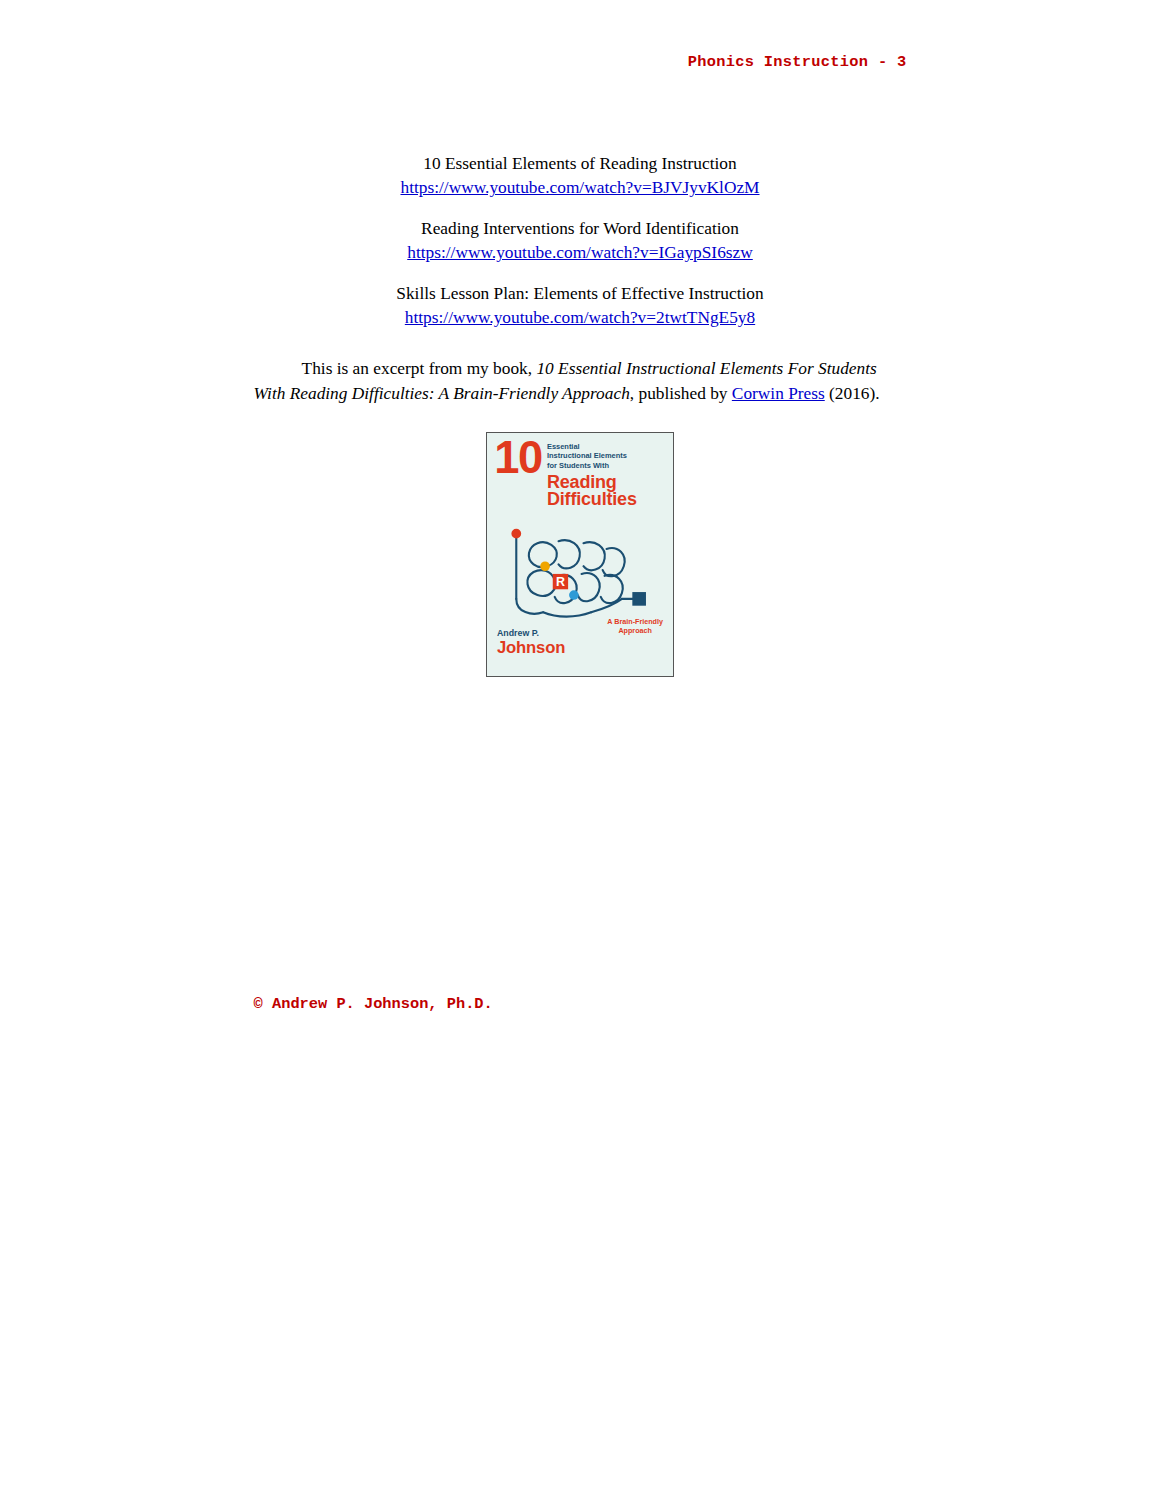Phonics Instruction - 3
10 Essential Elements of Reading Instruction https://www.youtube.com/watch?v=BJVJyvKlOzM
Reading Interventions for Word Identification https://www.youtube.com/watch?v=IGaypSI6szw
Skills Lesson Plan: Elements of Effective Instruction https://www.youtube.com/watch?v=2twtTNgE5y8
This is an excerpt from my book, 10 Essential Instructional Elements For Students With Reading Difficulties: A Brain-Friendly Approach, published by Corwin Press (2016).
10
Essential
Instructional Elements
for Students With
Reading Difficulties
R
A Brain-Friendly
Approach
Andrew P.Johnson
© Andrew P. Johnson, Ph.D.